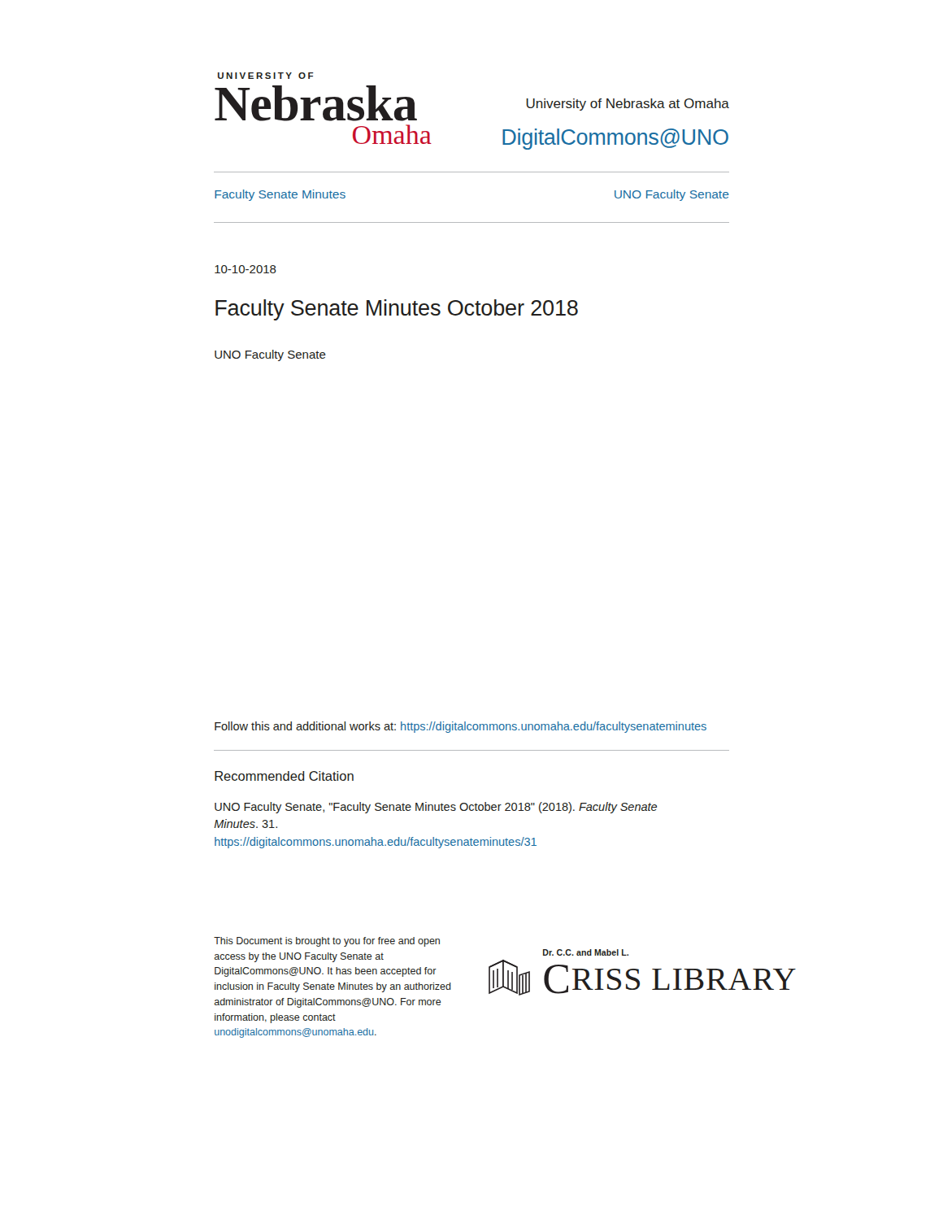UNIVERSITY OF
Nebraska Omaha
University of Nebraska at Omaha
DigitalCommons@UNO
Faculty Senate Minutes
UNO Faculty Senate
10-10-2018
Faculty Senate Minutes October 2018
UNO Faculty Senate
Follow this and additional works at: https://digitalcommons.unomaha.edu/facultysenateminutes
Recommended Citation
UNO Faculty Senate, "Faculty Senate Minutes October 2018" (2018). Faculty Senate Minutes. 31.
https://digitalcommons.unomaha.edu/facultysenateminutes/31
This Document is brought to you for free and open access by the UNO Faculty Senate at DigitalCommons@UNO. It has been accepted for inclusion in Faculty Senate Minutes by an authorized administrator of DigitalCommons@UNO. For more information, please contact unodigitalcommons@unomaha.edu.
Dr. C.C. and Mabel L.
CRISS LIBRARY